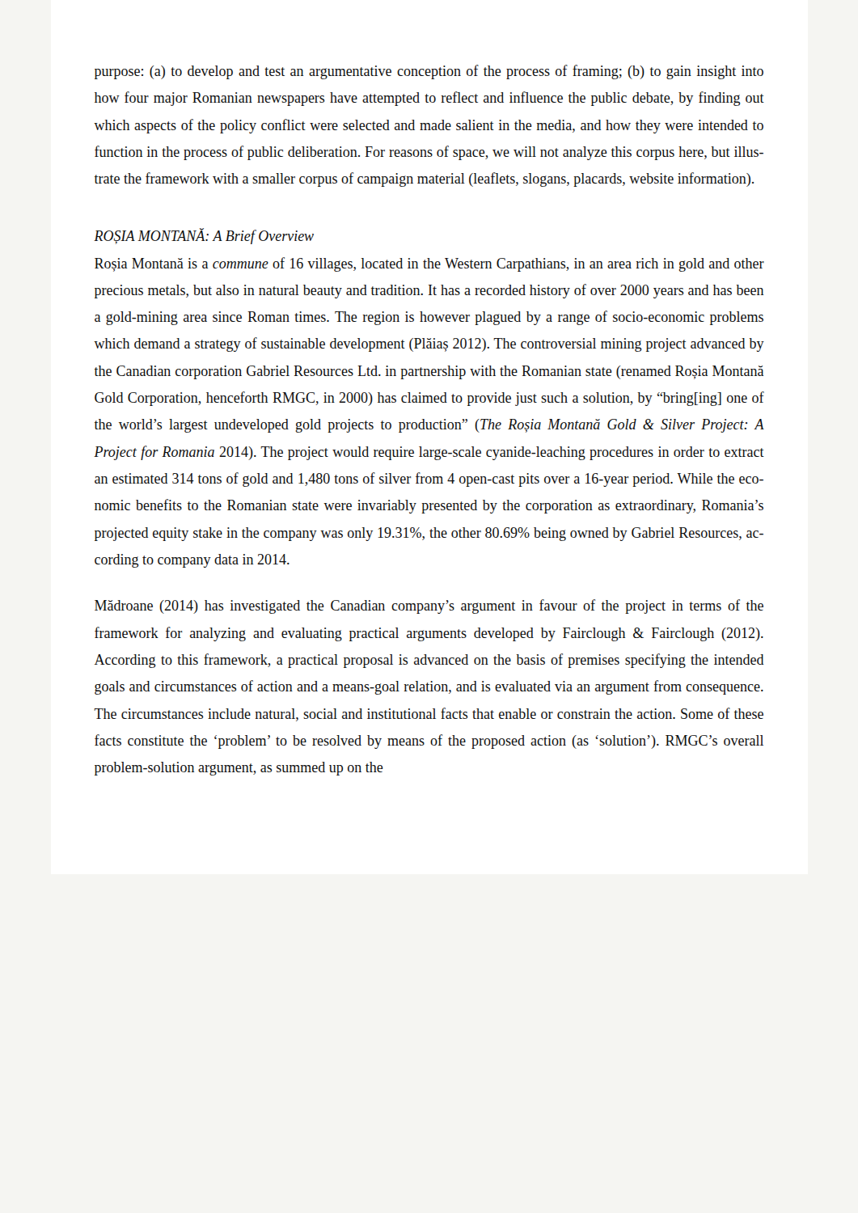purpose: (a) to develop and test an argumentative conception of the process of framing; (b) to gain insight into how four major Romanian newspapers have attempted to reflect and influence the public debate, by finding out which aspects of the policy conflict were selected and made salient in the media, and how they were intended to function in the process of public deliberation. For reasons of space, we will not analyze this corpus here, but illustrate the framework with a smaller corpus of campaign material (leaflets, slogans, placards, website information).
ROȘIA MONTANĂ: A Brief Overview
Roșia Montană is a commune of 16 villages, located in the Western Carpathians, in an area rich in gold and other precious metals, but also in natural beauty and tradition. It has a recorded history of over 2000 years and has been a gold-mining area since Roman times. The region is however plagued by a range of socio-economic problems which demand a strategy of sustainable development (Plăiaș 2012). The controversial mining project advanced by the Canadian corporation Gabriel Resources Ltd. in partnership with the Romanian state (renamed Roșia Montană Gold Corporation, henceforth RMGC, in 2000) has claimed to provide just such a solution, by “bring[ing] one of the world’s largest undeveloped gold projects to production” (The Roșia Montană Gold & Silver Project: A Project for Romania 2014). The project would require large-scale cyanide-leaching procedures in order to extract an estimated 314 tons of gold and 1,480 tons of silver from 4 open-cast pits over a 16-year period. While the economic benefits to the Romanian state were invariably presented by the corporation as extraordinary, Romania’s projected equity stake in the company was only 19.31%, the other 80.69% being owned by Gabriel Resources, according to company data in 2014.
Mădroane (2014) has investigated the Canadian company’s argument in favour of the project in terms of the framework for analyzing and evaluating practical arguments developed by Fairclough & Fairclough (2012). According to this framework, a practical proposal is advanced on the basis of premises specifying the intended goals and circumstances of action and a means-goal relation, and is evaluated via an argument from consequence. The circumstances include natural, social and institutional facts that enable or constrain the action. Some of these facts constitute the ‘problem’ to be resolved by means of the proposed action (as ‘solution’). RMGC’s overall problem-solution argument, as summed up on the